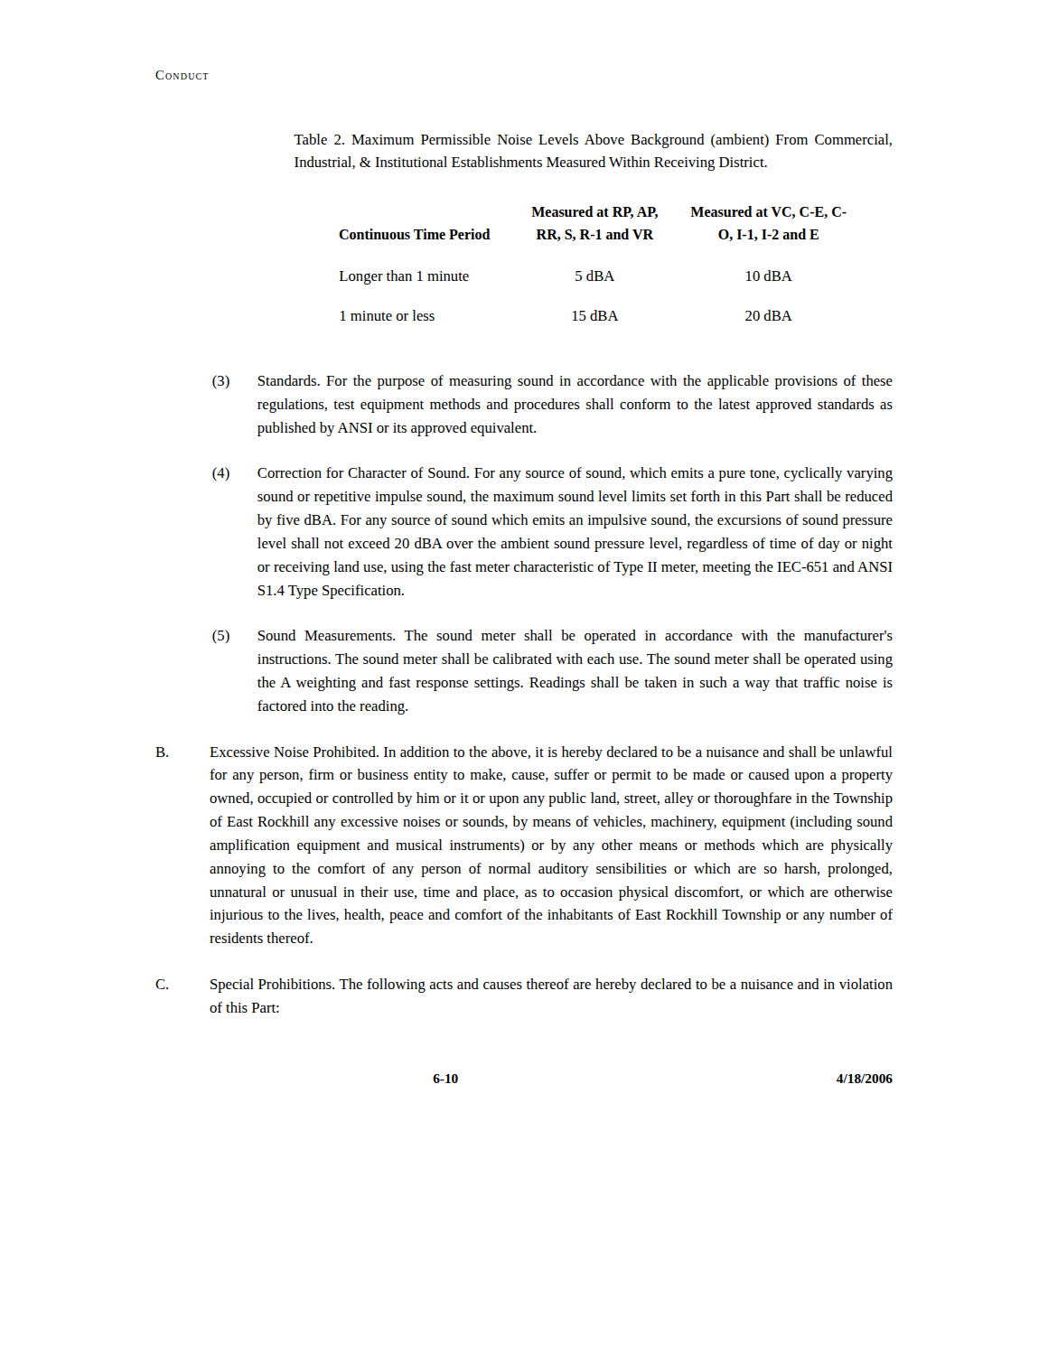Conduct
Table 2. Maximum Permissible Noise Levels Above Background (ambient) From Commercial, Industrial, & Institutional Establishments Measured Within Receiving District.
| Continuous Time Period | Measured at RP, AP, RR, S, R-1 and VR | Measured at VC, C-E, C-O, I-1, I-2 and E |
| --- | --- | --- |
| Longer than 1 minute | 5 dBA | 10 dBA |
| 1 minute or less | 15 dBA | 20 dBA |
(3) Standards. For the purpose of measuring sound in accordance with the applicable provisions of these regulations, test equipment methods and procedures shall conform to the latest approved standards as published by ANSI or its approved equivalent.
(4) Correction for Character of Sound. For any source of sound, which emits a pure tone, cyclically varying sound or repetitive impulse sound, the maximum sound level limits set forth in this Part shall be reduced by five dBA. For any source of sound which emits an impulsive sound, the excursions of sound pressure level shall not exceed 20 dBA over the ambient sound pressure level, regardless of time of day or night or receiving land use, using the fast meter characteristic of Type II meter, meeting the IEC-651 and ANSI S1.4 Type Specification.
(5) Sound Measurements. The sound meter shall be operated in accordance with the manufacturer's instructions. The sound meter shall be calibrated with each use. The sound meter shall be operated using the A weighting and fast response settings. Readings shall be taken in such a way that traffic noise is factored into the reading.
B. Excessive Noise Prohibited. In addition to the above, it is hereby declared to be a nuisance and shall be unlawful for any person, firm or business entity to make, cause, suffer or permit to be made or caused upon a property owned, occupied or controlled by him or it or upon any public land, street, alley or thoroughfare in the Township of East Rockhill any excessive noises or sounds, by means of vehicles, machinery, equipment (including sound amplification equipment and musical instruments) or by any other means or methods which are physically annoying to the comfort of any person of normal auditory sensibilities or which are so harsh, prolonged, unnatural or unusual in their use, time and place, as to occasion physical discomfort, or which are otherwise injurious to the lives, health, peace and comfort of the inhabitants of East Rockhill Township or any number of residents thereof.
C. Special Prohibitions. The following acts and causes thereof are hereby declared to be a nuisance and in violation of this Part:
6-10 4/18/2006